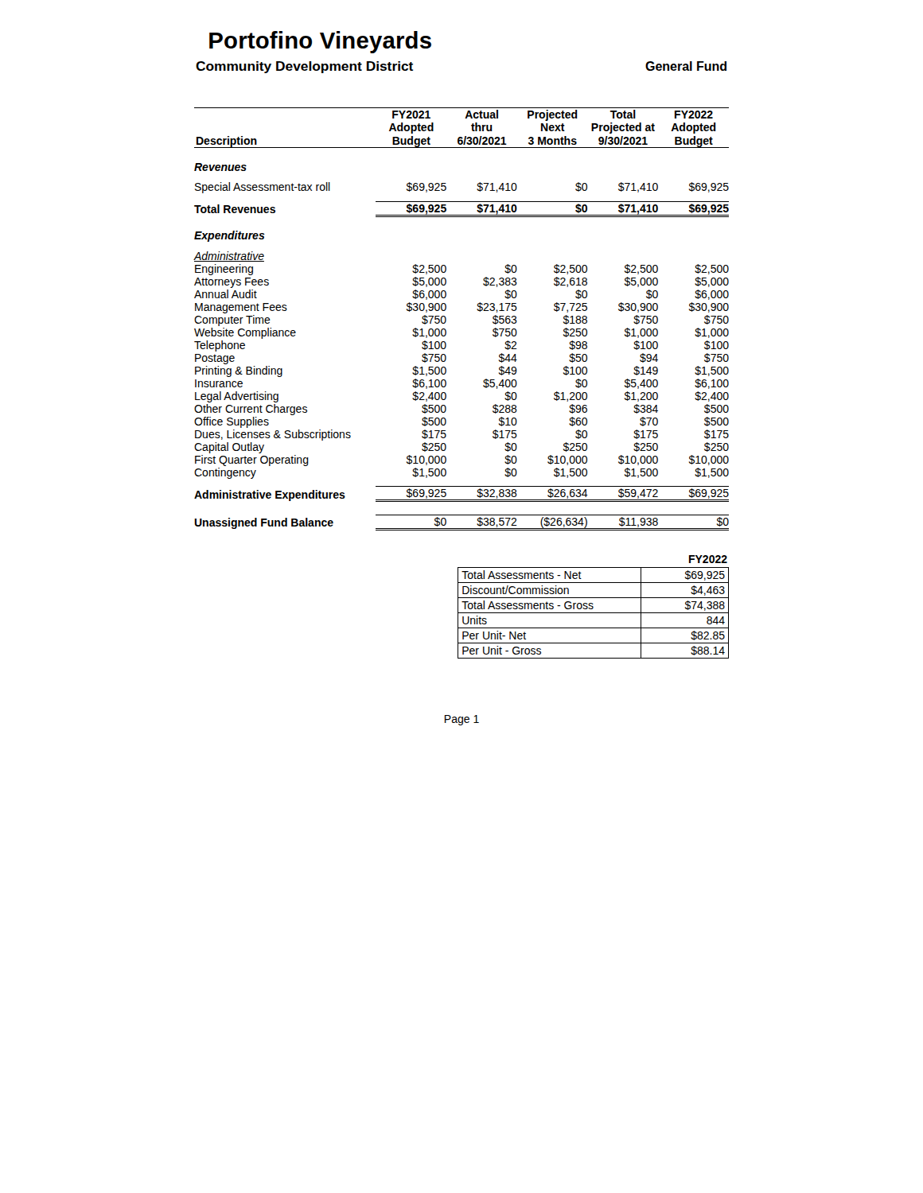Portofino Vineyards
Community Development District
General Fund
| | FY2021 Adopted | Actual thru | Projected Next | Total Projected at | FY2022 Adopted |
| --- | --- | --- | --- | --- | --- |
| Description | Budget | 6/30/2021 | 3 Months | 9/30/2021 | Budget |
| Revenues | | | | | |
| Special Assessment-tax roll | $69,925 | $71,410 | $0 | $71,410 | $69,925 |
| Total Revenues | $69,925 | $71,410 | $0 | $71,410 | $69,925 |
| Expenditures | | | | | |
| Administrative | | | | | |
| Engineering | $2,500 | $0 | $2,500 | $2,500 | $2,500 |
| Attorneys Fees | $5,000 | $2,383 | $2,618 | $5,000 | $5,000 |
| Annual Audit | $6,000 | $0 | $0 | $0 | $6,000 |
| Management Fees | $30,900 | $23,175 | $7,725 | $30,900 | $30,900 |
| Computer Time | $750 | $563 | $188 | $750 | $750 |
| Website Compliance | $1,000 | $750 | $250 | $1,000 | $1,000 |
| Telephone | $100 | $2 | $98 | $100 | $100 |
| Postage | $750 | $44 | $50 | $94 | $750 |
| Printing & Binding | $1,500 | $49 | $100 | $149 | $1,500 |
| Insurance | $6,100 | $5,400 | $0 | $5,400 | $6,100 |
| Legal Advertising | $2,400 | $0 | $1,200 | $1,200 | $2,400 |
| Other Current Charges | $500 | $288 | $96 | $384 | $500 |
| Office Supplies | $500 | $10 | $60 | $70 | $500 |
| Dues, Licenses & Subscriptions | $175 | $175 | $0 | $175 | $175 |
| Capital Outlay | $250 | $0 | $250 | $250 | $250 |
| First Quarter Operating | $10,000 | $0 | $10,000 | $10,000 | $10,000 |
| Contingency | $1,500 | $0 | $1,500 | $1,500 | $1,500 |
| Administrative Expenditures | $69,925 | $32,838 | $26,634 | $59,472 | $69,925 |
| Unassigned Fund Balance | $0 | $38,572 | ($26,634) | $11,938 | $0 |
FY2022
| Total Assessments - Net | $69,925 |
| Discount/Commission | $4,463 |
| Total Assessments - Gross | $74,388 |
| Units | 844 |
| Per Unit- Net | $82.85 |
| Per Unit - Gross | $88.14 |
Page 1